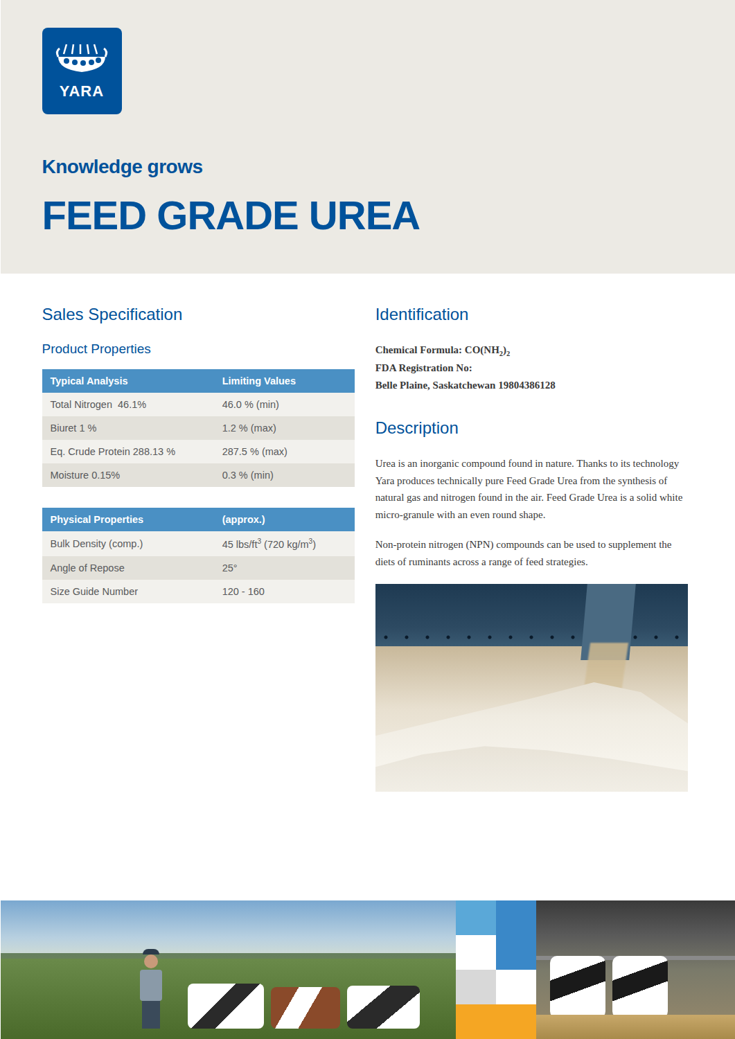YARA
Knowledge grows
FEED GRADE UREA
Sales Specification
Product Properties
| Typical Analysis | Limiting Values |
| --- | --- |
| Total Nitrogen 46.1% | 46.0 % (min) |
| Biuret 1 % | 1.2 % (max) |
| Eq. Crude Protein 288.13 % | 287.5 % (max) |
| Moisture 0.15% | 0.3 % (min) |
| Physical Properties | (approx.) |
| --- | --- |
| Bulk Density (comp.) | 45 lbs/ft 3 (720 kg/m 3 ) |
| Angle of Repose | 25° |
| Size Guide Number | 120 - 160 |
Identification
Chemical Formula: CO(NH2)2
FDA Registration No:
Belle Plaine, Saskatchewan 19804386128
Description
Urea is an inorganic compound found in nature. Thanks to its technology Yara produces technically pure Feed Grade Urea from the synthesis of natural gas and nitrogen found in the air. Feed Grade Urea is a solid white micro-granule with an even round shape.
Non-protein nitrogen (NPN) compounds can be used to supplement the diets of ruminants across a range of feed strategies.